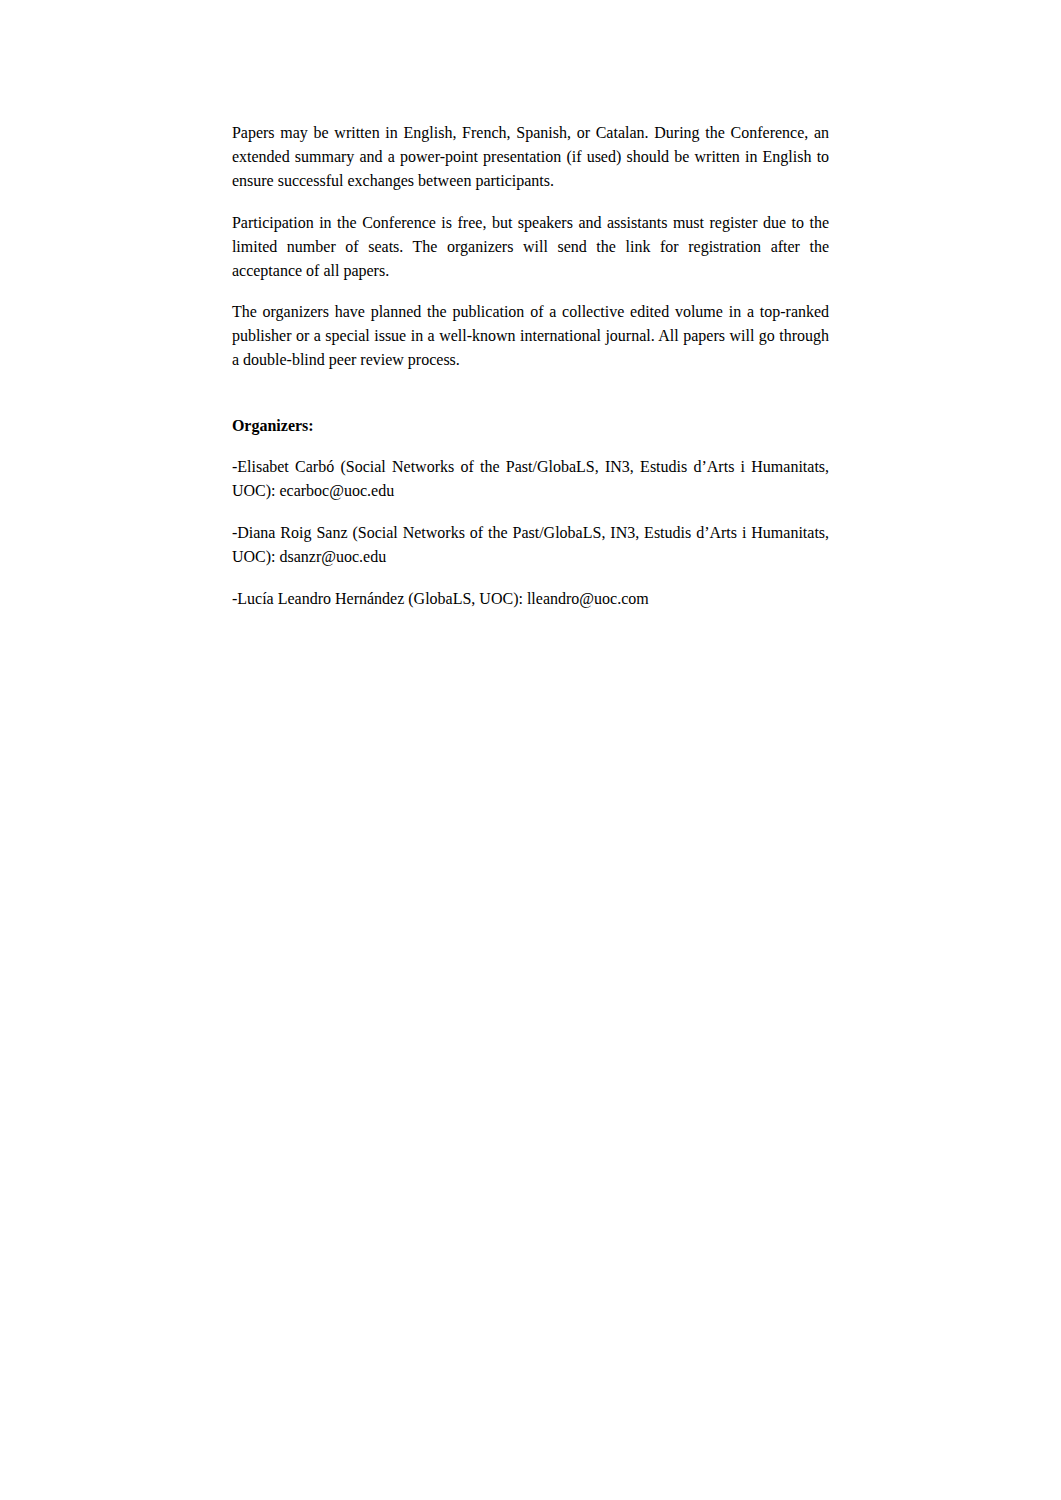Papers may be written in English, French, Spanish, or Catalan. During the Conference, an extended summary and a power-point presentation (if used) should be written in English to ensure successful exchanges between participants.
Participation in the Conference is free, but speakers and assistants must register due to the limited number of seats. The organizers will send the link for registration after the acceptance of all papers.
The organizers have planned the publication of a collective edited volume in a top-ranked publisher or a special issue in a well-known international journal. All papers will go through a double-blind peer review process.
Organizers:
-Elisabet Carbó (Social Networks of the Past/GlobaLS, IN3, Estudis d’Arts i Humanitats, UOC): ecarboc@uoc.edu
-Diana Roig Sanz (Social Networks of the Past/GlobaLS, IN3, Estudis d’Arts i Humanitats, UOC): dsanzr@uoc.edu
-Lucía Leandro Hernández (GlobaLS, UOC): lleandro@uoc.com